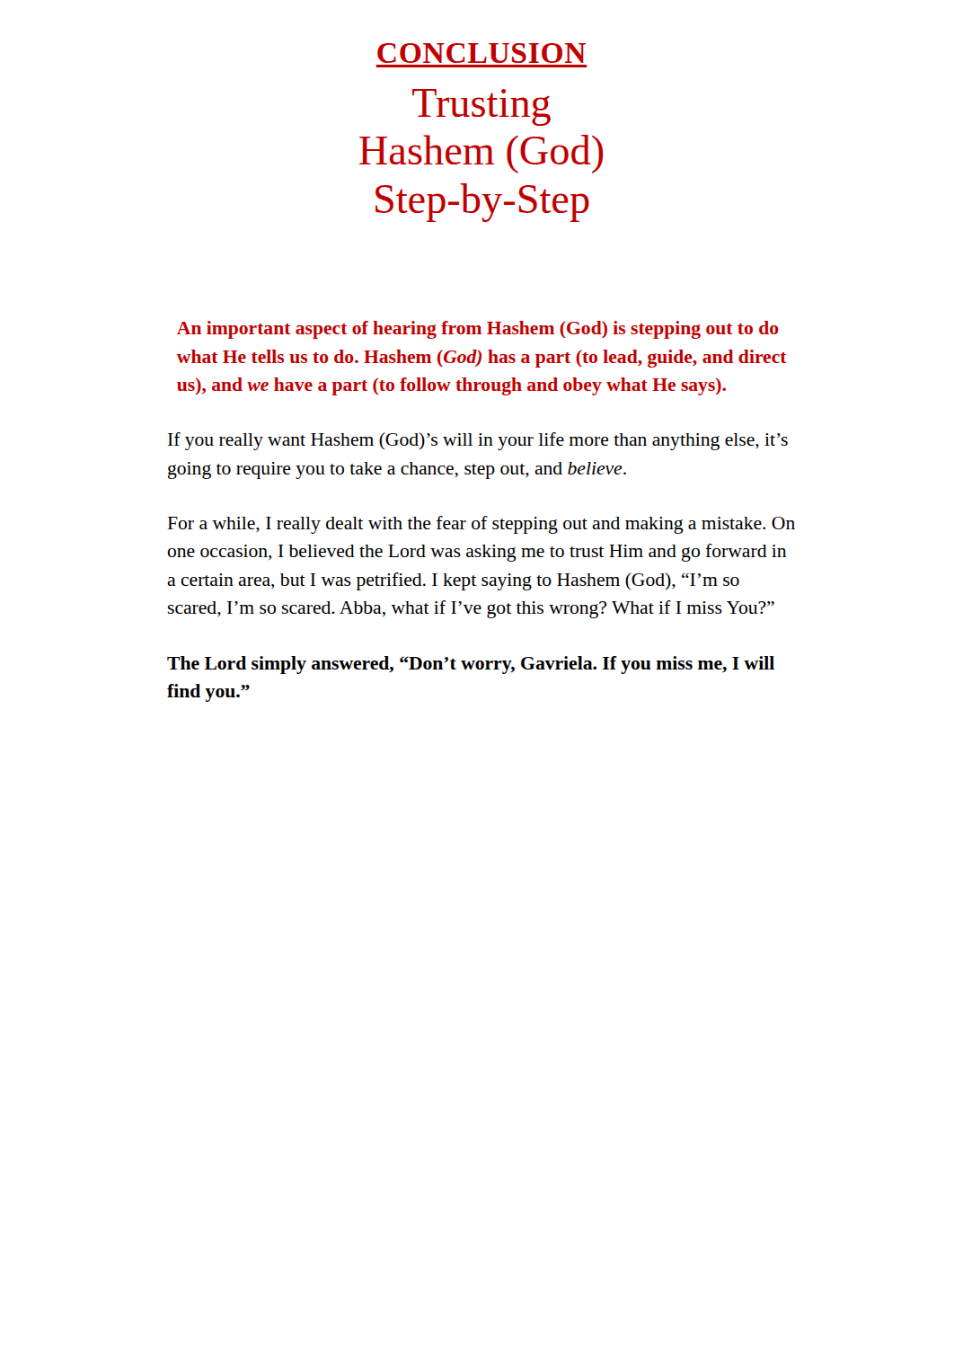CONCLUSION
Trusting
Hashem (God)
Step-by-Step
An important aspect of hearing from Hashem (God) is stepping out to do what He tells us to do. Hashem (God) has a part (to lead, guide, and direct us), and we have a part (to follow through and obey what He says).
If you really want Hashem (God)’s will in your life more than anything else, it’s going to require you to take a chance, step out, and believe.
For a while, I really dealt with the fear of stepping out and making a mistake. On one occasion, I believed the Lord was asking me to trust Him and go forward in a certain area, but I was petrified. I kept saying to Hashem (God), “I’m so scared, I’m so scared. Abba, what if I’ve got this wrong? What if I miss You?”
The Lord simply answered, “Don’t worry, Gavriela. If you miss me, I will find you.”